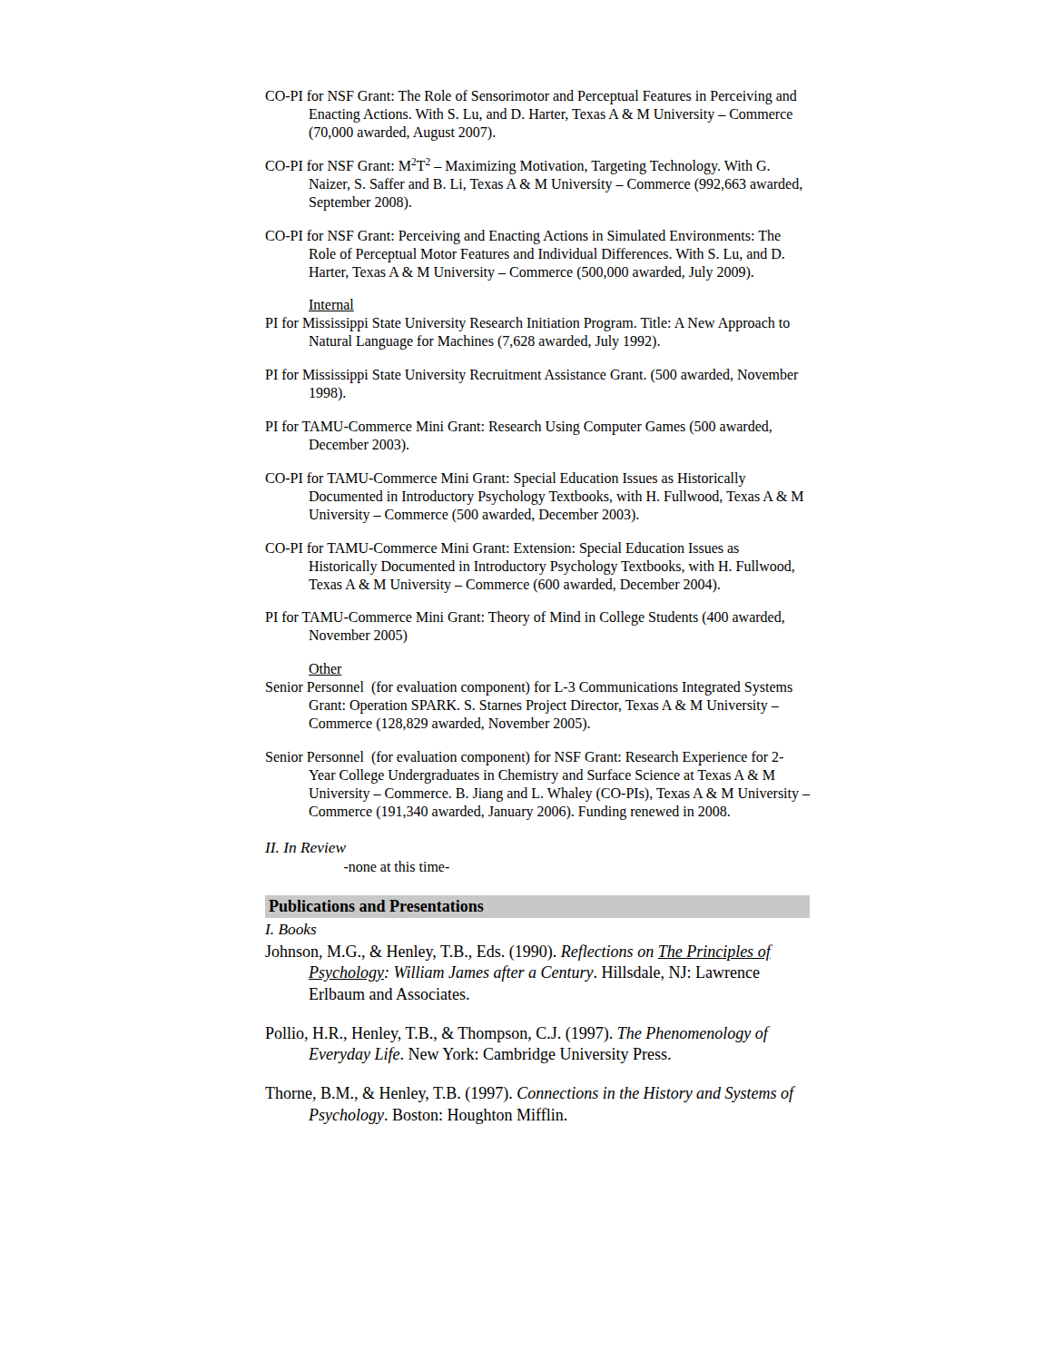CO-PI for NSF Grant: The Role of Sensorimotor and Perceptual Features in Perceiving and Enacting Actions. With S. Lu, and D. Harter, Texas A & M University – Commerce (70,000 awarded, August 2007).
CO-PI for NSF Grant: M2T2 – Maximizing Motivation, Targeting Technology. With G. Naizer, S. Saffer and B. Li, Texas A & M University – Commerce (992,663 awarded, September 2008).
CO-PI for NSF Grant: Perceiving and Enacting Actions in Simulated Environments: The Role of Perceptual Motor Features and Individual Differences. With S. Lu, and D. Harter, Texas A & M University – Commerce (500,000 awarded, July 2009).
Internal
PI for Mississippi State University Research Initiation Program. Title: A New Approach to Natural Language for Machines (7,628 awarded, July 1992).
PI for Mississippi State University Recruitment Assistance Grant. (500 awarded, November 1998).
PI for TAMU-Commerce Mini Grant: Research Using Computer Games (500 awarded, December 2003).
CO-PI for TAMU-Commerce Mini Grant: Special Education Issues as Historically Documented in Introductory Psychology Textbooks, with H. Fullwood, Texas A & M University – Commerce (500 awarded, December 2003).
CO-PI for TAMU-Commerce Mini Grant: Extension: Special Education Issues as Historically Documented in Introductory Psychology Textbooks, with H. Fullwood, Texas A & M University – Commerce (600 awarded, December 2004).
PI for TAMU-Commerce Mini Grant: Theory of Mind in College Students (400 awarded, November 2005)
Other
Senior Personnel (for evaluation component) for L-3 Communications Integrated Systems Grant: Operation SPARK. S. Starnes Project Director, Texas A & M University – Commerce (128,829 awarded, November 2005).
Senior Personnel (for evaluation component) for NSF Grant: Research Experience for 2-Year College Undergraduates in Chemistry and Surface Science at Texas A & M University – Commerce. B. Jiang and L. Whaley (CO-PIs), Texas A & M University – Commerce (191,340 awarded, January 2006). Funding renewed in 2008.
II. In Review
-none at this time-
Publications and Presentations
I. Books
Johnson, M.G., & Henley, T.B., Eds. (1990). Reflections on The Principles of Psychology: William James after a Century. Hillsdale, NJ: Lawrence Erlbaum and Associates.
Pollio, H.R., Henley, T.B., & Thompson, C.J. (1997). The Phenomenology of Everyday Life. New York: Cambridge University Press.
Thorne, B.M., & Henley, T.B. (1997). Connections in the History and Systems of Psychology. Boston: Houghton Mifflin.